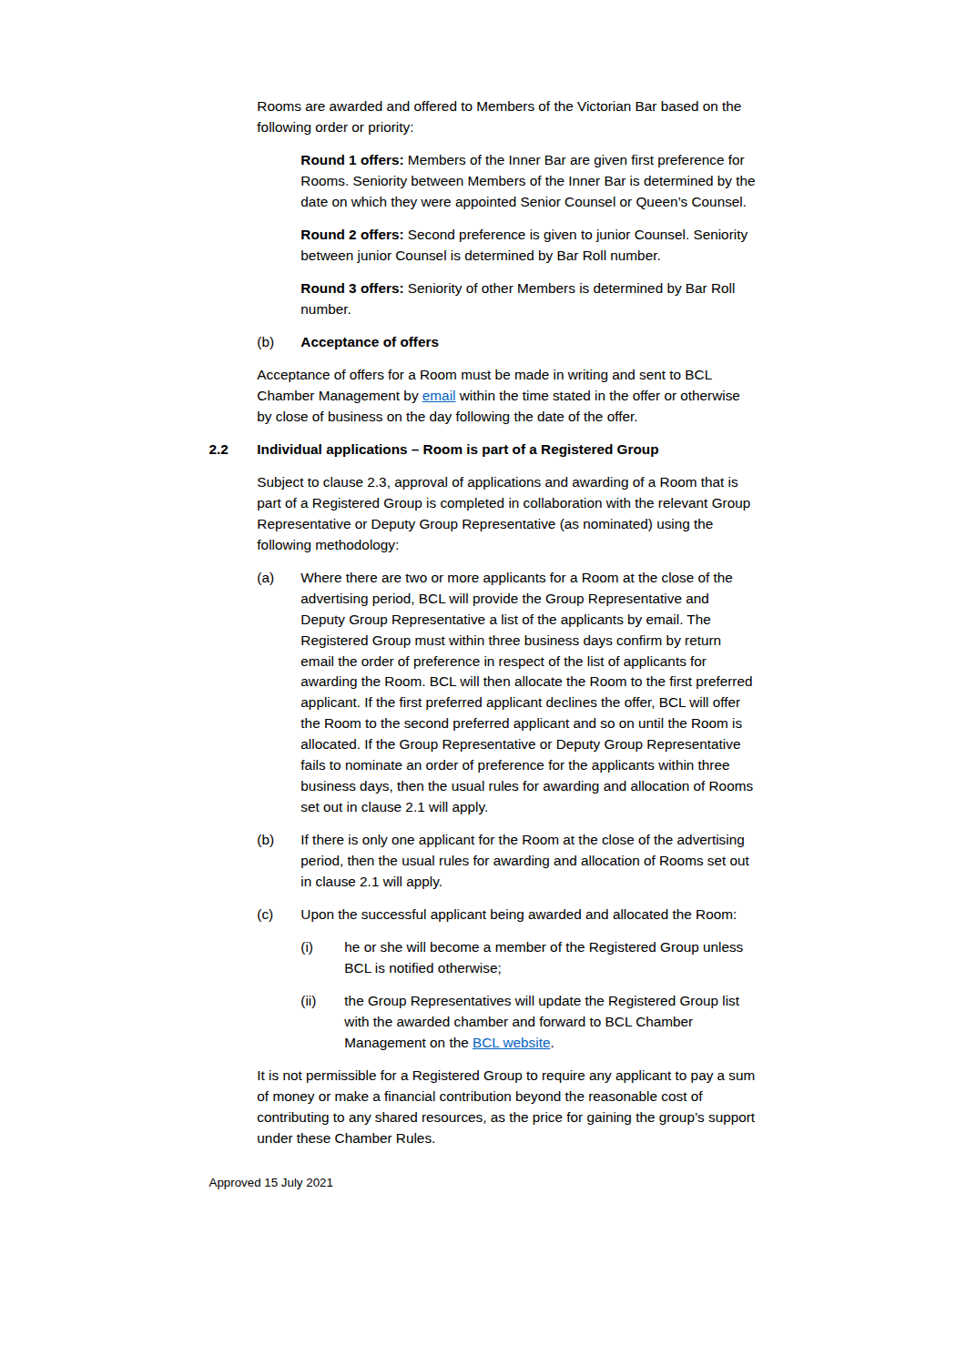Rooms are awarded and offered to Members of the Victorian Bar based on the following order or priority:
Round 1 offers: Members of the Inner Bar are given first preference for Rooms. Seniority between Members of the Inner Bar is determined by the date on which they were appointed Senior Counsel or Queen’s Counsel.
Round 2 offers: Second preference is given to junior Counsel. Seniority between junior Counsel is determined by Bar Roll number.
Round 3 offers: Seniority of other Members is determined by Bar Roll number.
(b)
Acceptance of offers
Acceptance of offers for a Room must be made in writing and sent to BCL Chamber Management by email within the time stated in the offer or otherwise by close of business on the day following the date of the offer.
2.2
Individual applications – Room is part of a Registered Group
Subject to clause 2.3, approval of applications and awarding of a Room that is part of a Registered Group is completed in collaboration with the relevant Group Representative or Deputy Group Representative (as nominated) using the following methodology:
(a)
Where there are two or more applicants for a Room at the close of the advertising period, BCL will provide the Group Representative and Deputy Group Representative a list of the applicants by email. The Registered Group must within three business days confirm by return email the order of preference in respect of the list of applicants for awarding the Room. BCL will then allocate the Room to the first preferred applicant. If the first preferred applicant declines the offer, BCL will offer the Room to the second preferred applicant and so on until the Room is allocated. If the Group Representative or Deputy Group Representative fails to nominate an order of preference for the applicants within three business days, then the usual rules for awarding and allocation of Rooms set out in clause 2.1 will apply.
(b)
If there is only one applicant for the Room at the close of the advertising period, then the usual rules for awarding and allocation of Rooms set out in clause 2.1 will apply.
(c)
Upon the successful applicant being awarded and allocated the Room:
(i)
he or she will become a member of the Registered Group unless BCL is notified otherwise;
(ii)
the Group Representatives will update the Registered Group list with the awarded chamber and forward to BCL Chamber Management on the BCL website.
It is not permissible for a Registered Group to require any applicant to pay a sum of money or make a financial contribution beyond the reasonable cost of contributing to any shared resources, as the price for gaining the group’s support under these Chamber Rules.
Approved 15 July 2021